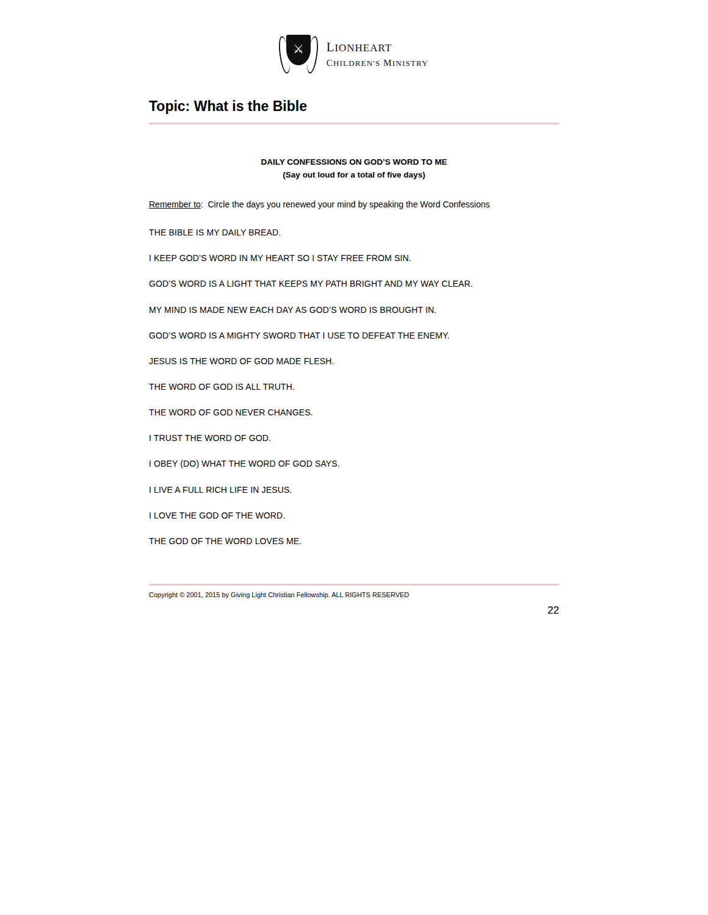⚔ LIONHEART
CHILDREN'S MINISTRY
Topic: What is the Bible
DAILY CONFESSIONS ON GOD’S WORD TO ME
(Say out loud for a total of five days)
Remember to: Circle the days you renewed your mind by speaking the Word Confessions
THE BIBLE IS MY DAILY BREAD.
I KEEP GOD’S WORD IN MY HEART SO I STAY FREE FROM SIN.
GOD’S WORD IS A LIGHT THAT KEEPS MY PATH BRIGHT AND MY WAY CLEAR.
MY MIND IS MADE NEW EACH DAY AS GOD’S WORD IS BROUGHT IN.
GOD’S WORD IS A MIGHTY SWORD THAT I USE TO DEFEAT THE ENEMY.
JESUS IS THE WORD OF GOD MADE FLESH.
THE WORD OF GOD IS ALL TRUTH.
THE WORD OF GOD NEVER CHANGES.
I TRUST THE WORD OF GOD.
I OBEY (DO) WHAT THE WORD OF GOD SAYS.
I LIVE A FULL RICH LIFE IN JESUS.
I LOVE THE GOD OF THE WORD.
THE GOD OF THE WORD LOVES ME.
Copyright © 2001, 2015 by Giving Light Christian Fellowship. ALL RIGHTS RESERVED
22